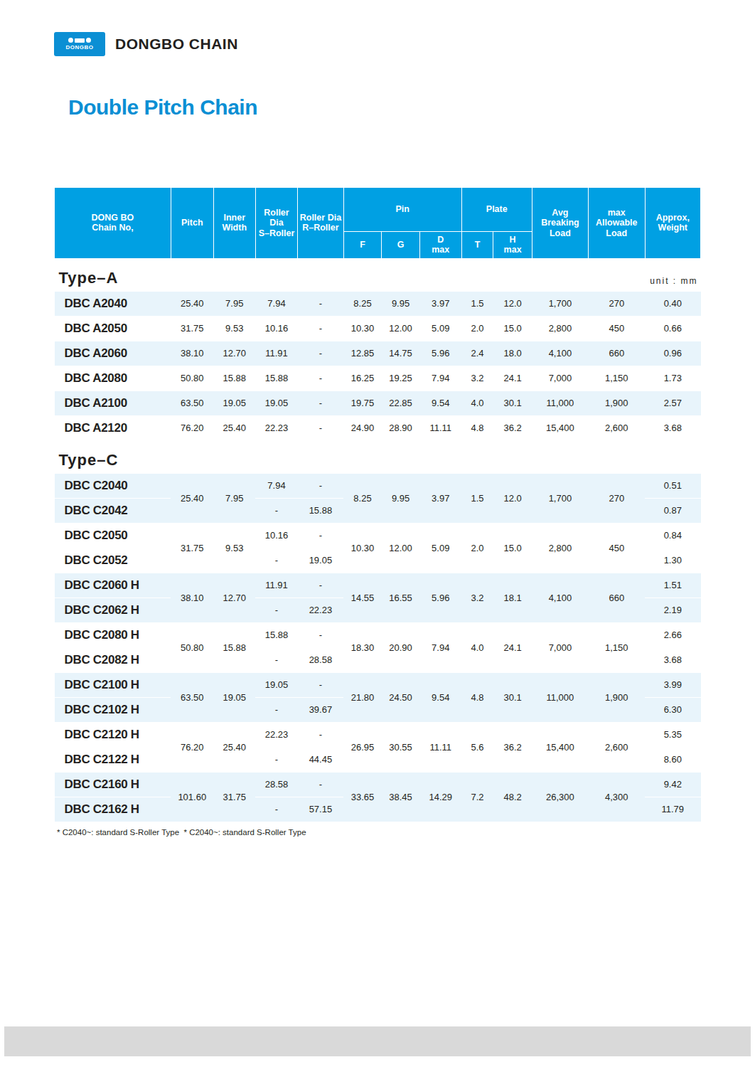DONGBO
DONGBO CHAIN
Double Pitch Chain
| DONG BO Chain No, | Pitch | Inner Width | Roller Dia S–Roller | Roller Dia R–Roller | Pin | Plate | Avg Breaking Load | max Allowable Load | Approx, Weight |
| --- | --- | --- | --- | --- | --- | --- | --- | --- | --- |
| F | G | D max | T | H max |
| Type–A unit : mm |
| DBC A2040 | 25.40 | 7.95 | 7.94 | - | 8.25 | 9.95 | 3.97 | 1.5 | 12.0 | 1,700 | 270 | 0.40 |
| DBC A2050 | 31.75 | 9.53 | 10.16 | - | 10.30 | 12.00 | 5.09 | 2.0 | 15.0 | 2,800 | 450 | 0.66 |
| DBC A2060 | 38.10 | 12.70 | 11.91 | - | 12.85 | 14.75 | 5.96 | 2.4 | 18.0 | 4,100 | 660 | 0.96 |
| DBC A2080 | 50.80 | 15.88 | 15.88 | - | 16.25 | 19.25 | 7.94 | 3.2 | 24.1 | 7,000 | 1,150 | 1.73 |
| DBC A2100 | 63.50 | 19.05 | 19.05 | - | 19.75 | 22.85 | 9.54 | 4.0 | 30.1 | 11,000 | 1,900 | 2.57 |
| DBC A2120 | 76.20 | 25.40 | 22.23 | - | 24.90 | 28.90 | 11.11 | 4.8 | 36.2 | 15,400 | 2,600 | 3.68 |
| Type–C |
| DBC C2040 | 25.40 | 7.95 | 7.94 | - | 8.25 | 9.95 | 3.97 | 1.5 | 12.0 | 1,700 | 270 | 0.51 |
| DBC C2042 | - | 15.88 | 0.87 |
| DBC C2050 | 31.75 | 9.53 | 10.16 | - | 10.30 | 12.00 | 5.09 | 2.0 | 15.0 | 2,800 | 450 | 0.84 |
| DBC C2052 | - | 19.05 | 1.30 |
| DBC C2060 H | 38.10 | 12.70 | 11.91 | - | 14.55 | 16.55 | 5.96 | 3.2 | 18.1 | 4,100 | 660 | 1.51 |
| DBC C2062 H | - | 22.23 | 2.19 |
| DBC C2080 H | 50.80 | 15.88 | 15.88 | - | 18.30 | 20.90 | 7.94 | 4.0 | 24.1 | 7,000 | 1,150 | 2.66 |
| DBC C2082 H | - | 28.58 | 3.68 |
| DBC C2100 H | 63.50 | 19.05 | 19.05 | - | 21.80 | 24.50 | 9.54 | 4.8 | 30.1 | 11,000 | 1,900 | 3.99 |
| DBC C2102 H | - | 39.67 | 6.30 |
| DBC C2120 H | 76.20 | 25.40 | 22.23 | - | 26.95 | 30.55 | 11.11 | 5.6 | 36.2 | 15,400 | 2,600 | 5.35 |
| DBC C2122 H | - | 44.45 | 8.60 |
| DBC C2160 H | 101.60 | 31.75 | 28.58 | - | 33.65 | 38.45 | 14.29 | 7.2 | 48.2 | 26,300 | 4,300 | 9.42 |
| DBC C2162 H | - | 57.15 | 11.79 |
* C2040~: standard S-Roller Type * C2040~: standard S-Roller Type